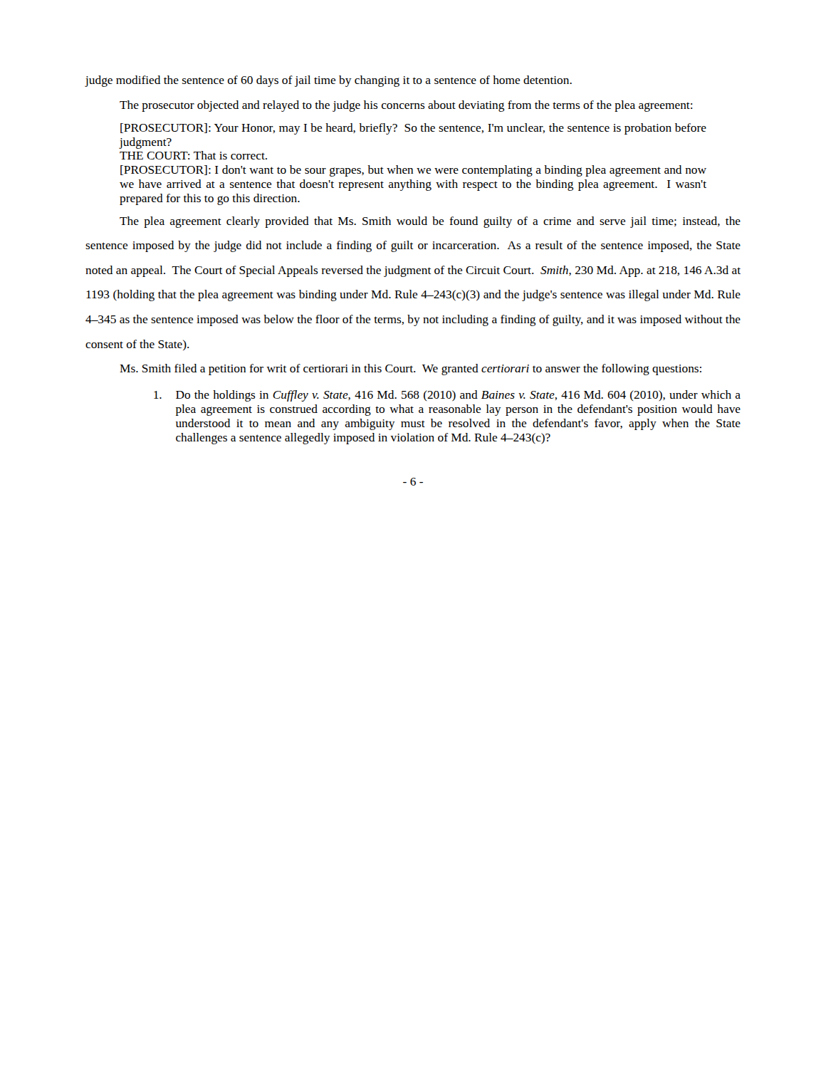judge modified the sentence of 60 days of jail time by changing it to a sentence of home detention.
The prosecutor objected and relayed to the judge his concerns about deviating from the terms of the plea agreement:
[PROSECUTOR]: Your Honor, may I be heard, briefly? So the sentence, I'm unclear, the sentence is probation before judgment?
THE COURT: That is correct.
[PROSECUTOR]: I don't want to be sour grapes, but when we were contemplating a binding plea agreement and now we have arrived at a sentence that doesn't represent anything with respect to the binding plea agreement. I wasn't prepared for this to go this direction.
The plea agreement clearly provided that Ms. Smith would be found guilty of a crime and serve jail time; instead, the sentence imposed by the judge did not include a finding of guilt or incarceration. As a result of the sentence imposed, the State noted an appeal. The Court of Special Appeals reversed the judgment of the Circuit Court. Smith, 230 Md. App. at 218, 146 A.3d at 1193 (holding that the plea agreement was binding under Md. Rule 4–243(c)(3) and the judge's sentence was illegal under Md. Rule 4–345 as the sentence imposed was below the floor of the terms, by not including a finding of guilty, and it was imposed without the consent of the State).
Ms. Smith filed a petition for writ of certiorari in this Court. We granted certiorari to answer the following questions:
Do the holdings in Cuffley v. State, 416 Md. 568 (2010) and Baines v. State, 416 Md. 604 (2010), under which a plea agreement is construed according to what a reasonable lay person in the defendant's position would have understood it to mean and any ambiguity must be resolved in the defendant's favor, apply when the State challenges a sentence allegedly imposed in violation of Md. Rule 4–243(c)?
- 6 -